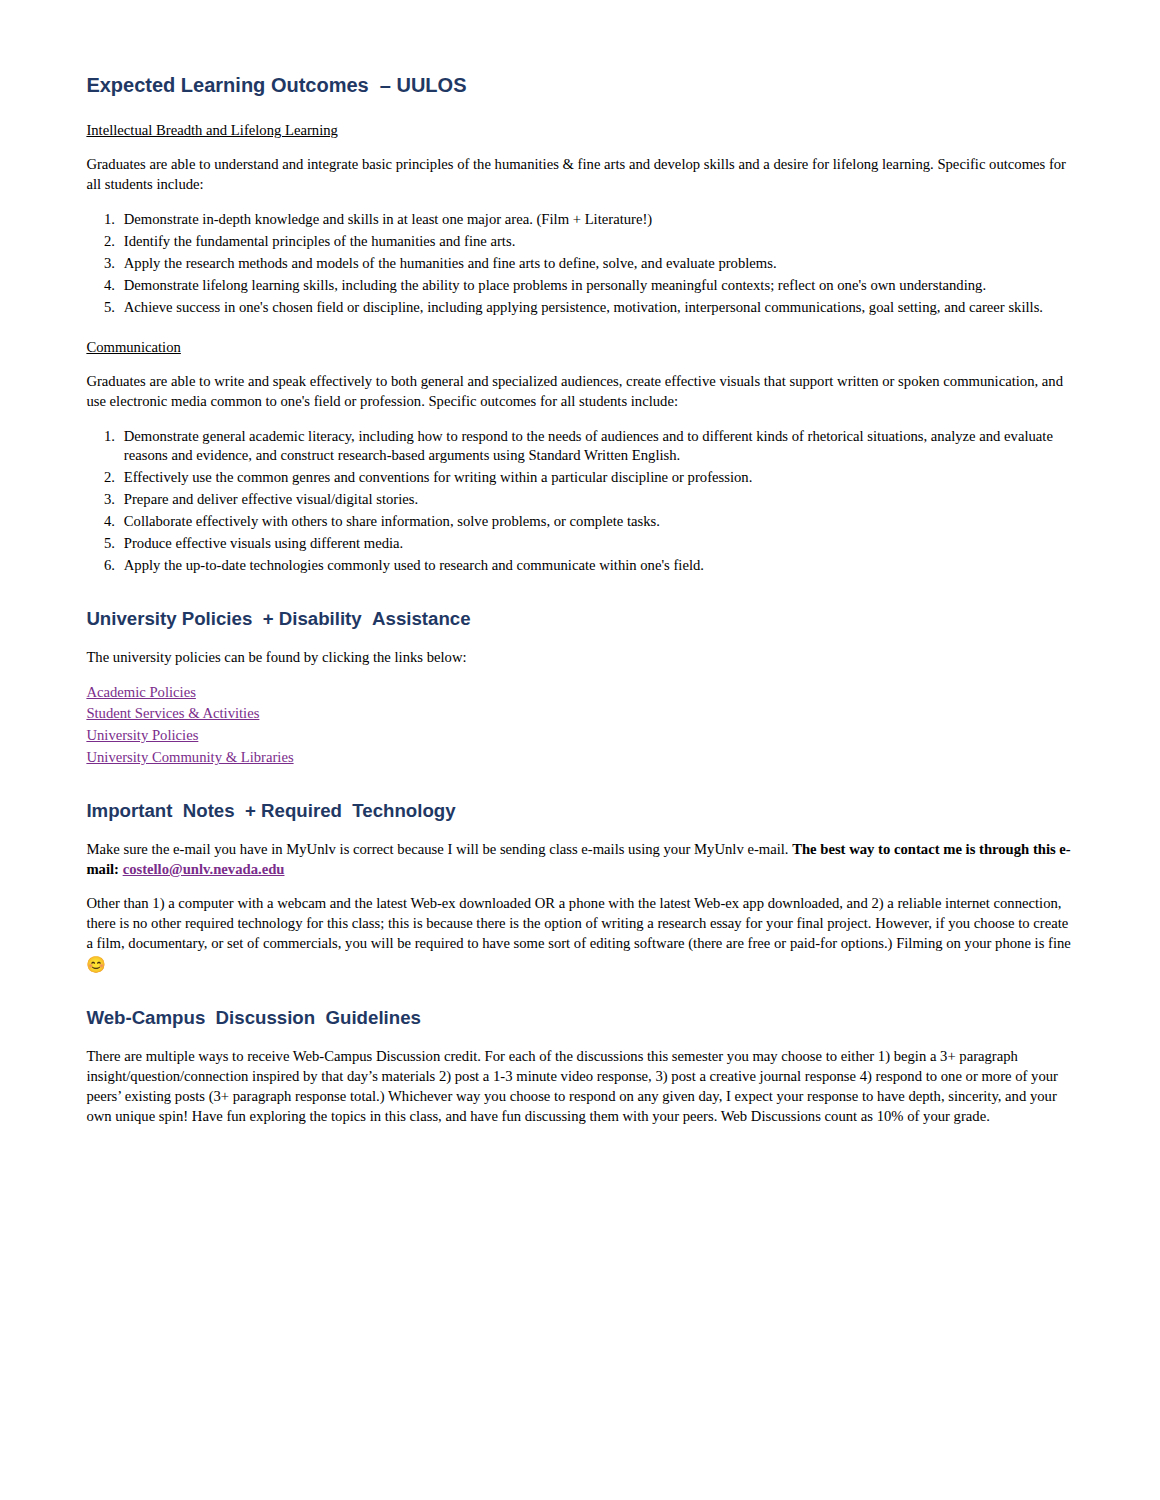Expected Learning Outcomes – UULOS
Intellectual Breadth and Lifelong Learning
Graduates are able to understand and integrate basic principles of the humanities & fine arts and develop skills and a desire for lifelong learning. Specific outcomes for all students include:
Demonstrate in-depth knowledge and skills in at least one major area. (Film + Literature!)
Identify the fundamental principles of the humanities and fine arts.
Apply the research methods and models of the humanities and fine arts to define, solve, and evaluate problems.
Demonstrate lifelong learning skills, including the ability to place problems in personally meaningful contexts; reflect on one's own understanding.
Achieve success in one's chosen field or discipline, including applying persistence, motivation, interpersonal communications, goal setting, and career skills.
Communication
Graduates are able to write and speak effectively to both general and specialized audiences, create effective visuals that support written or spoken communication, and use electronic media common to one's field or profession. Specific outcomes for all students include:
Demonstrate general academic literacy, including how to respond to the needs of audiences and to different kinds of rhetorical situations, analyze and evaluate reasons and evidence, and construct research-based arguments using Standard Written English.
Effectively use the common genres and conventions for writing within a particular discipline or profession.
Prepare and deliver effective visual/digital stories.
Collaborate effectively with others to share information, solve problems, or complete tasks.
Produce effective visuals using different media.
Apply the up-to-date technologies commonly used to research and communicate within one's field.
University Policies + Disability Assistance
The university policies can be found by clicking the links below:
Academic Policies Student Services & Activities University Policies University Community & Libraries
Important Notes + Required Technology
Make sure the e-mail you have in MyUnlv is correct because I will be sending class e-mails using your MyUnlv e-mail. The best way to contact me is through this e-mail: costello@unlv.nevada.edu
Other than 1) a computer with a webcam and the latest Web-ex downloaded OR a phone with the latest Web-ex app downloaded, and 2) a reliable internet connection, there is no other required technology for this class; this is because there is the option of writing a research essay for your final project. However, if you choose to create a film, documentary, or set of commercials, you will be required to have some sort of editing software (there are free or paid-for options.) Filming on your phone is fine 😊
Web-Campus Discussion Guidelines
There are multiple ways to receive Web-Campus Discussion credit. For each of the discussions this semester you may choose to either 1) begin a 3+ paragraph insight/question/connection inspired by that day’s materials 2) post a 1-3 minute video response, 3) post a creative journal response 4) respond to one or more of your peers’ existing posts (3+ paragraph response total.) Whichever way you choose to respond on any given day, I expect your response to have depth, sincerity, and your own unique spin! Have fun exploring the topics in this class, and have fun discussing them with your peers. Web Discussions count as 10% of your grade.